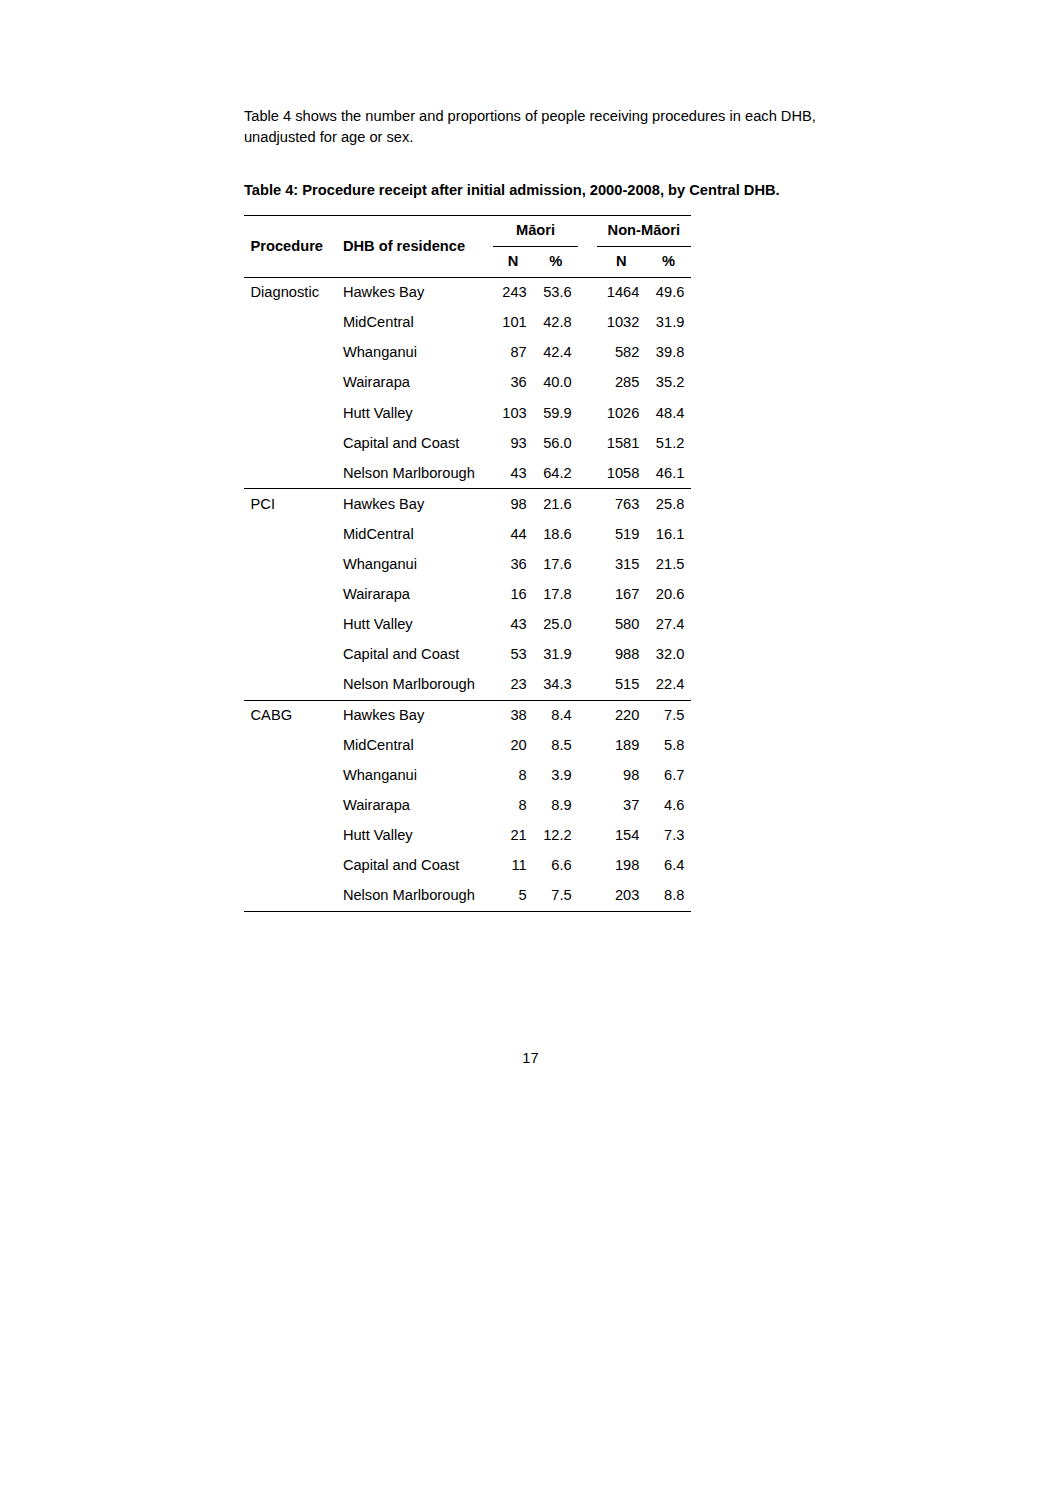Table 4 shows the number and proportions of people receiving procedures in each DHB, unadjusted for age or sex.
Table 4: Procedure receipt after initial admission, 2000-2008, by Central DHB.
| Procedure | DHB of residence | Māori | | Non-Māori |
| --- | --- | --- | --- | --- |
| N | % | N | % |
| Diagnostic | Hawkes Bay | 243 | 53.6 | | 1464 | 49.6 |
| | MidCentral | 101 | 42.8 | | 1032 | 31.9 |
| | Whanganui | 87 | 42.4 | | 582 | 39.8 |
| | Wairarapa | 36 | 40.0 | | 285 | 35.2 |
| | Hutt Valley | 103 | 59.9 | | 1026 | 48.4 |
| | Capital and Coast | 93 | 56.0 | | 1581 | 51.2 |
| | Nelson Marlborough | 43 | 64.2 | | 1058 | 46.1 |
| PCI | Hawkes Bay | 98 | 21.6 | | 763 | 25.8 |
| | MidCentral | 44 | 18.6 | | 519 | 16.1 |
| | Whanganui | 36 | 17.6 | | 315 | 21.5 |
| | Wairarapa | 16 | 17.8 | | 167 | 20.6 |
| | Hutt Valley | 43 | 25.0 | | 580 | 27.4 |
| | Capital and Coast | 53 | 31.9 | | 988 | 32.0 |
| | Nelson Marlborough | 23 | 34.3 | | 515 | 22.4 |
| CABG | Hawkes Bay | 38 | 8.4 | | 220 | 7.5 |
| | MidCentral | 20 | 8.5 | | 189 | 5.8 |
| | Whanganui | 8 | 3.9 | | 98 | 6.7 |
| | Wairarapa | 8 | 8.9 | | 37 | 4.6 |
| | Hutt Valley | 21 | 12.2 | | 154 | 7.3 |
| | Capital and Coast | 11 | 6.6 | | 198 | 6.4 |
| | Nelson Marlborough | 5 | 7.5 | | 203 | 8.8 |
17